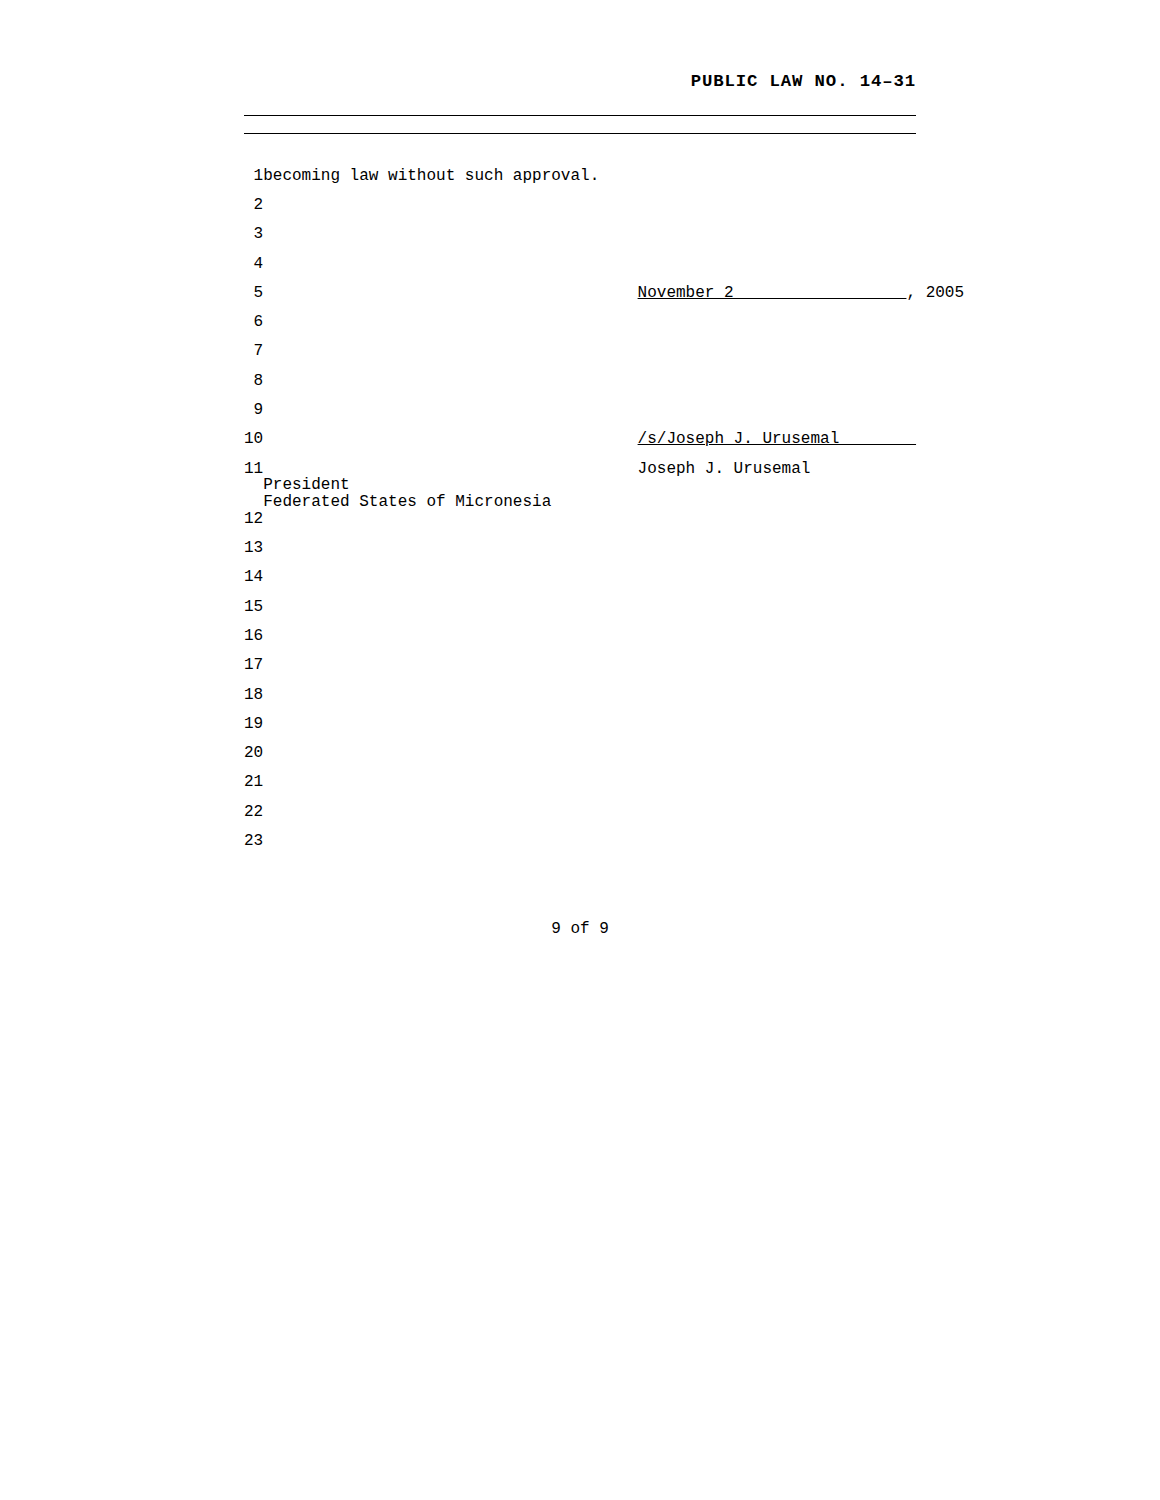PUBLIC LAW NO. 14–31
| 1 | becoming law without such approval. |
| 2 | |
| 3 | |
| 4 | |
| 5 | November 2 , 2005 |
| 6 | |
| 7 | |
| 8 | |
| 9 | |
| 10 | /s/Joseph J. Urusemal |
| 11 | Joseph J. Urusemal President Federated States of Micronesia |
| 12 | |
| 13 | |
| 14 | |
| 15 | |
| 16 | |
| 17 | |
| 18 | |
| 19 | |
| 20 | |
| 21 | |
| 22 | |
| 23 | |
9 of 9